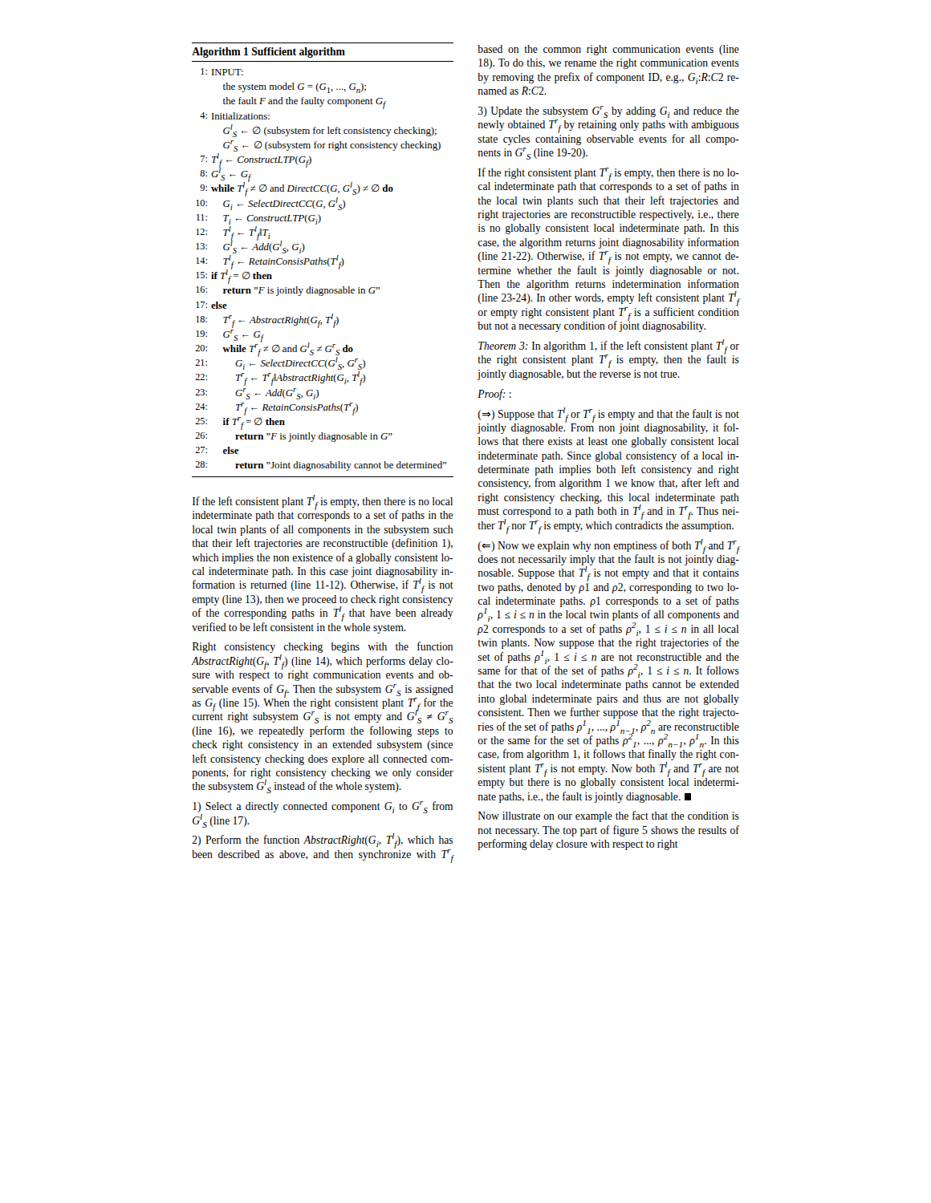Algorithm 1 Sufficient algorithm
INPUT:
the system model G = (G1, ..., Gn);
the fault F and the faulty component Gf
Initializations:
GlS ← ∅ (subsystem for left consistency checking);
GrS ← ∅ (subsystem for right consistency checking)
Tlf ← ConstructLTP(Gf)
GlS ← Gf
while Tlf ≠ ∅ and DirectCC(G, GlS) ≠ ∅ do
Gi ← SelectDirectCC(G, GlS)
Ti ← ConstructLTP(Gi)
Tlf ← Tlf‖Ti
GlS ← Add(GlS, Gi)
Tlf ← RetainConsisPaths(Tlf)
if Tlf = ∅ then
return ”F is jointly diagnosable in G”
else
Trf ← AbstractRight(Gf, Tlf)
GrS ← Gf
while Trf ≠ ∅ and GlS ≠ GrS do
Gi ← SelectDirectCC(GlS, GrS)
Trf ← Trf‖AbstractRight(Gi, Tlf)
GrS ← Add(GrS, Gi)
Trf ← RetainConsisPaths(Trf)
if Trf = ∅ then
return ”F is jointly diagnosable in G”
else
return ”Joint diagnosability cannot be determined”
If the left consistent plant Tlf is empty, then there is no local indeterminate path that corresponds to a set of paths in the local twin plants of all components in the subsystem such that their left trajectories are reconstructible (definition 1), which implies the non existence of a globally consistent local indeterminate path. In this case joint diagnosability information is returned (line 11-12). Otherwise, if Tlf is not empty (line 13), then we proceed to check right consistency of the corresponding paths in Tlf that have been already verified to be left consistent in the whole system.
Right consistency checking begins with the function AbstractRight(Gf, Tlf) (line 14), which performs delay closure with respect to right communication events and observable events of Gf. Then the subsystem GrS is assigned as Gf (line 15). When the right consistent plant Trf for the current right subsystem GrS is not empty and GlS ≠ GrS (line 16), we repeatedly perform the following steps to check right consistency in an extended subsystem (since left consistency checking does explore all connected components, for right consistency checking we only consider the subsystem GlS instead of the whole system).
1) Select a directly connected component Gi to GrS from GlS (line 17).
2) Perform the function AbstractRight(Gi, Tlf), which has been described as above, and then synchronize with Trf based on the common right communication events (line 18). To do this, we rename the right communication events by removing the prefix of component ID, e.g., Gi:R:C2 renamed as R:C2.
3) Update the subsystem GrS by adding Gi and reduce the newly obtained Trf by retaining only paths with ambiguous state cycles containing observable events for all components in GrS (line 19-20).
If the right consistent plant Trf is empty, then there is no local indeterminate path that corresponds to a set of paths in the local twin plants such that their left trajectories and right trajectories are reconstructible respectively, i.e., there is no globally consistent local indeterminate path. In this case, the algorithm returns joint diagnosability information (line 21-22). Otherwise, if Trf is not empty, we cannot determine whether the fault is jointly diagnosable or not. Then the algorithm returns indetermination information (line 23-24). In other words, empty left consistent plant Tlf or empty right consistent plant Trf is a sufficient condition but not a necessary condition of joint diagnosability.
Theorem 3: In algorithm 1, if the left consistent plant Tlf or the right consistent plant Trf is empty, then the fault is jointly diagnosable, but the reverse is not true.
Proof: :
(⇒) Suppose that Tlf or Trf is empty and that the fault is not jointly diagnosable. From non joint diagnosability, it follows that there exists at least one globally consistent local indeterminate path. Since global consistency of a local indeterminate path implies both left consistency and right consistency, from algorithm 1 we know that, after left and right consistency checking, this local indeterminate path must correspond to a path both in Tlf and in Trf. Thus neither Tlf nor Trf is empty, which contradicts the assumption.
(⇐) Now we explain why non emptiness of both Tlf and Trf does not necessarily imply that the fault is not jointly diagnosable. Suppose that Tlf is not empty and that it contains two paths, denoted by ρ1 and ρ2, corresponding to two local indeterminate paths. ρ1 corresponds to a set of paths ρ1i, 1 ≤ i ≤ n in the local twin plants of all components and ρ2 corresponds to a set of paths ρ2i, 1 ≤ i ≤ n in all local twin plants. Now suppose that the right trajectories of the set of paths ρ1i, 1 ≤ i ≤ n are not reconstructible and the same for that of the set of paths ρ2i, 1 ≤ i ≤ n. It follows that the two local indeterminate paths cannot be extended into global indeterminate pairs and thus are not globally consistent. Then we further suppose that the right trajectories of the set of paths ρ11, ..., ρ1n−1, ρ2n are reconstructible or the same for the set of paths ρ21, ..., ρ2n−1, ρ1n. In this case, from algorithm 1, it follows that finally the right consistent plant Trf is not empty. Now both Tlf and Trf are not empty but there is no globally consistent local indeterminate paths, i.e., the fault is jointly diagnosable.
Now illustrate on our example the fact that the condition is not necessary. The top part of figure 5 shows the results of performing delay closure with respect to right